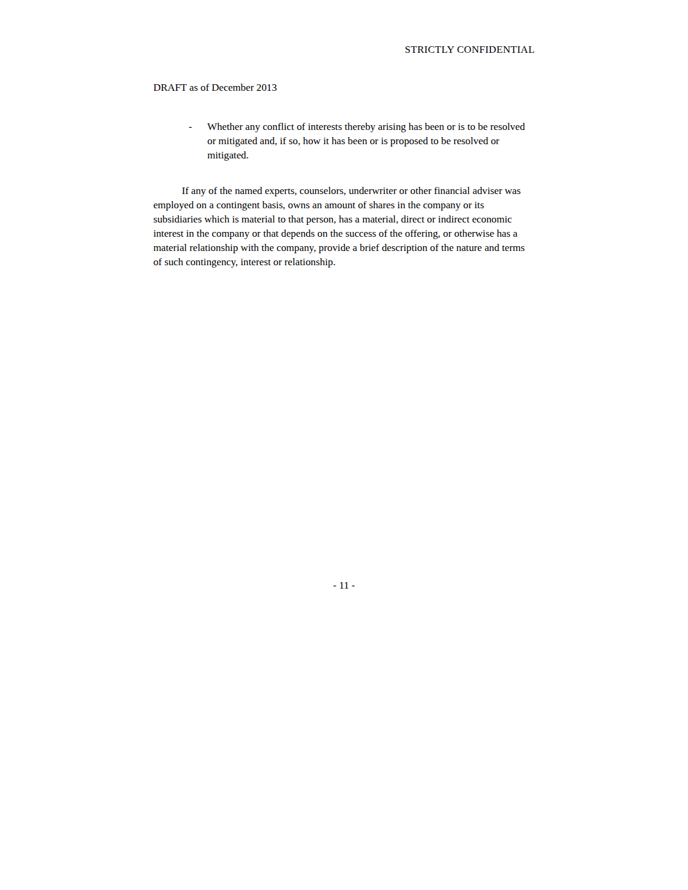STRICTLY CONFIDENTIAL
DRAFT as of December 2013
-
Whether any conflict of interests thereby arising has been or is to be resolved or mitigated and, if so, how it has been or is proposed to be resolved or mitigated.
If any of the named experts, counselors, underwriter or other financial adviser was employed on a contingent basis, owns an amount of shares in the company or its subsidiaries which is material to that person, has a material, direct or indirect economic interest in the company or that depends on the success of the offering, or otherwise has a material relationship with the company, provide a brief description of the nature and terms of such contingency, interest or relationship.
- 11 -